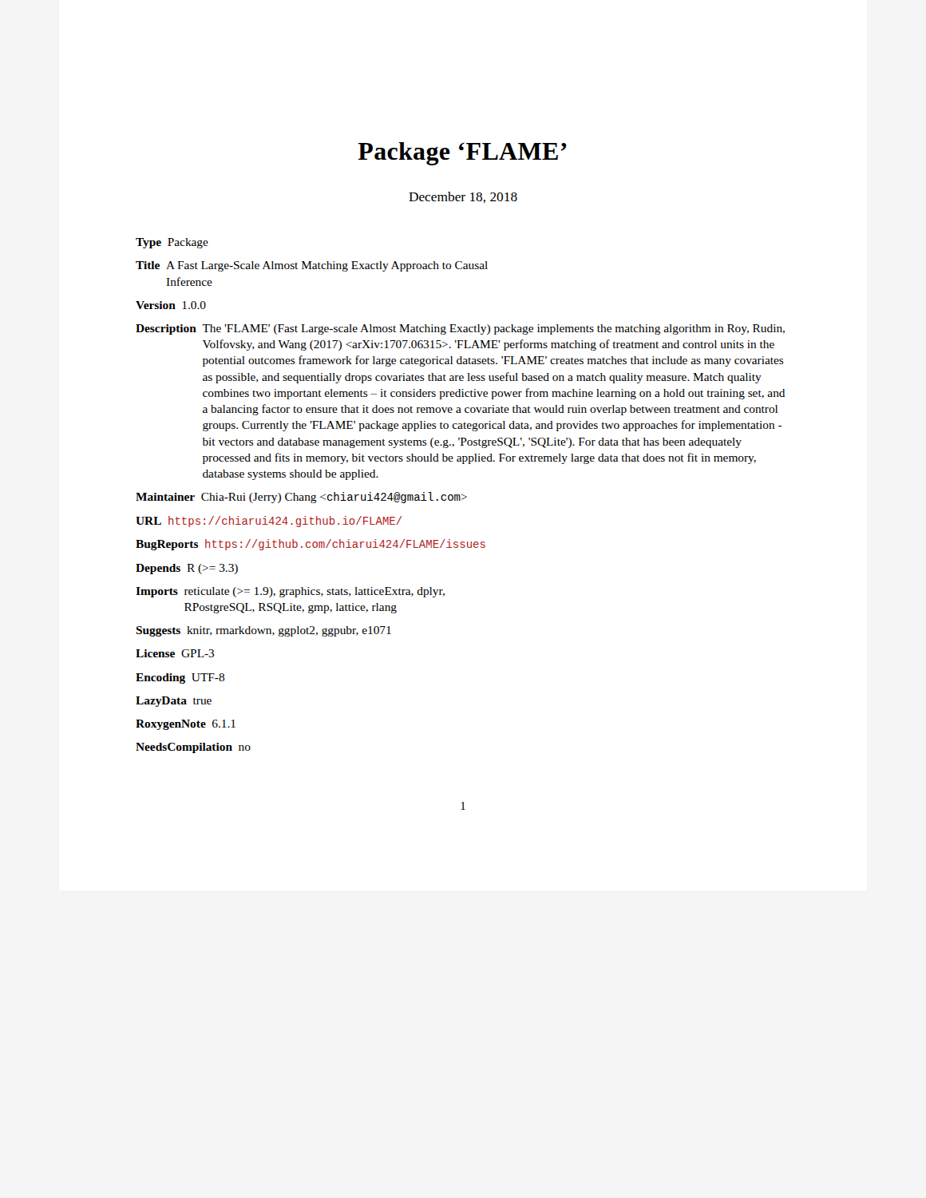Package ‘FLAME’
December 18, 2018
Type
Package
Title
A Fast Large-Scale Almost Matching Exactly Approach to Causal
Inference
Version
1.0.0
Description
The 'FLAME' (Fast Large-scale Almost Matching Exactly) package implements the matching algorithm in Roy, Rudin, Volfovsky, and Wang (2017) <arXiv:1707.06315>. 'FLAME' performs matching of treatment and control units in the potential outcomes framework for large categorical datasets. 'FLAME' creates matches that include as many covariates as possible, and sequentially drops covariates that are less useful based on a match quality measure. Match quality combines two important elements – it considers predictive power from machine learning on a hold out training set, and a balancing factor to ensure that it does not remove a covariate that would ruin overlap between treatment and control groups. Currently the 'FLAME' package applies to categorical data, and provides two approaches for implementation - bit vectors and database management systems (e.g., 'PostgreSQL', 'SQLite'). For data that has been adequately processed and fits in memory, bit vectors should be applied. For extremely large data that does not fit in memory, database systems should be applied.
Maintainer
Chia-Rui (Jerry) Chang <chiarui424@gmail.com>
URL
https://chiarui424.github.io/FLAME/
BugReports
https://github.com/chiarui424/FLAME/issues
Depends
R (>= 3.3)
Imports
reticulate (>= 1.9), graphics, stats, latticeExtra, dplyr,
RPostgreSQL, RSQLite, gmp, lattice, rlang
Suggests
knitr, rmarkdown, ggplot2, ggpubr, e1071
License
GPL-3
Encoding
UTF-8
LazyData
true
RoxygenNote
6.1.1
NeedsCompilation
no
1